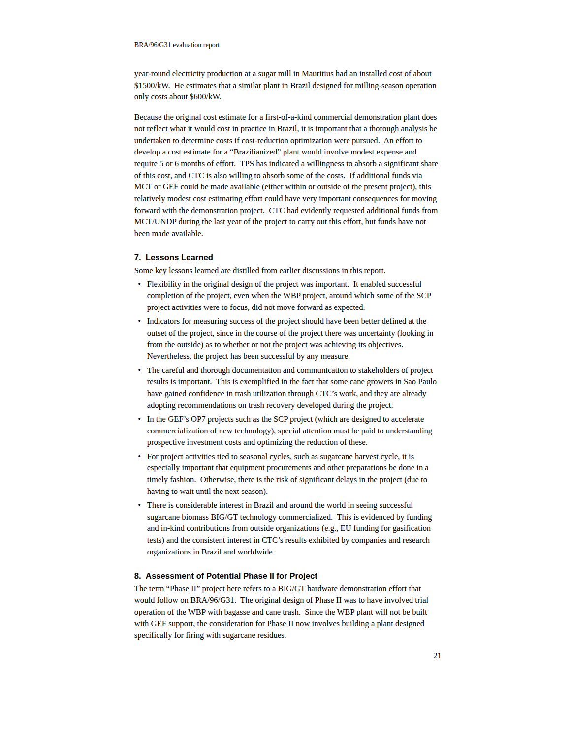BRA/96/G31 evaluation report
year-round electricity production at a sugar mill in Mauritius had an installed cost of about $1500/kW. He estimates that a similar plant in Brazil designed for milling-season operation only costs about $600/kW.
Because the original cost estimate for a first-of-a-kind commercial demonstration plant does not reflect what it would cost in practice in Brazil, it is important that a thorough analysis be undertaken to determine costs if cost-reduction optimization were pursued. An effort to develop a cost estimate for a “Brazilianized” plant would involve modest expense and require 5 or 6 months of effort. TPS has indicated a willingness to absorb a significant share of this cost, and CTC is also willing to absorb some of the costs. If additional funds via MCT or GEF could be made available (either within or outside of the present project), this relatively modest cost estimating effort could have very important consequences for moving forward with the demonstration project. CTC had evidently requested additional funds from MCT/UNDP during the last year of the project to carry out this effort, but funds have not been made available.
7. Lessons Learned
Some key lessons learned are distilled from earlier discussions in this report.
Flexibility in the original design of the project was important. It enabled successful completion of the project, even when the WBP project, around which some of the SCP project activities were to focus, did not move forward as expected.
Indicators for measuring success of the project should have been better defined at the outset of the project, since in the course of the project there was uncertainty (looking in from the outside) as to whether or not the project was achieving its objectives. Nevertheless, the project has been successful by any measure.
The careful and thorough documentation and communication to stakeholders of project results is important. This is exemplified in the fact that some cane growers in Sao Paulo have gained confidence in trash utilization through CTC’s work, and they are already adopting recommendations on trash recovery developed during the project.
In the GEF’s OP7 projects such as the SCP project (which are designed to accelerate commercialization of new technology), special attention must be paid to understanding prospective investment costs and optimizing the reduction of these.
For project activities tied to seasonal cycles, such as sugarcane harvest cycle, it is especially important that equipment procurements and other preparations be done in a timely fashion. Otherwise, there is the risk of significant delays in the project (due to having to wait until the next season).
There is considerable interest in Brazil and around the world in seeing successful sugarcane biomass BIG/GT technology commercialized. This is evidenced by funding and in-kind contributions from outside organizations (e.g., EU funding for gasification tests) and the consistent interest in CTC’s results exhibited by companies and research organizations in Brazil and worldwide.
8. Assessment of Potential Phase II for Project
The term “Phase II” project here refers to a BIG/GT hardware demonstration effort that would follow on BRA/96/G31. The original design of Phase II was to have involved trial operation of the WBP with bagasse and cane trash. Since the WBP plant will not be built with GEF support, the consideration for Phase II now involves building a plant designed specifically for firing with sugarcane residues.
21